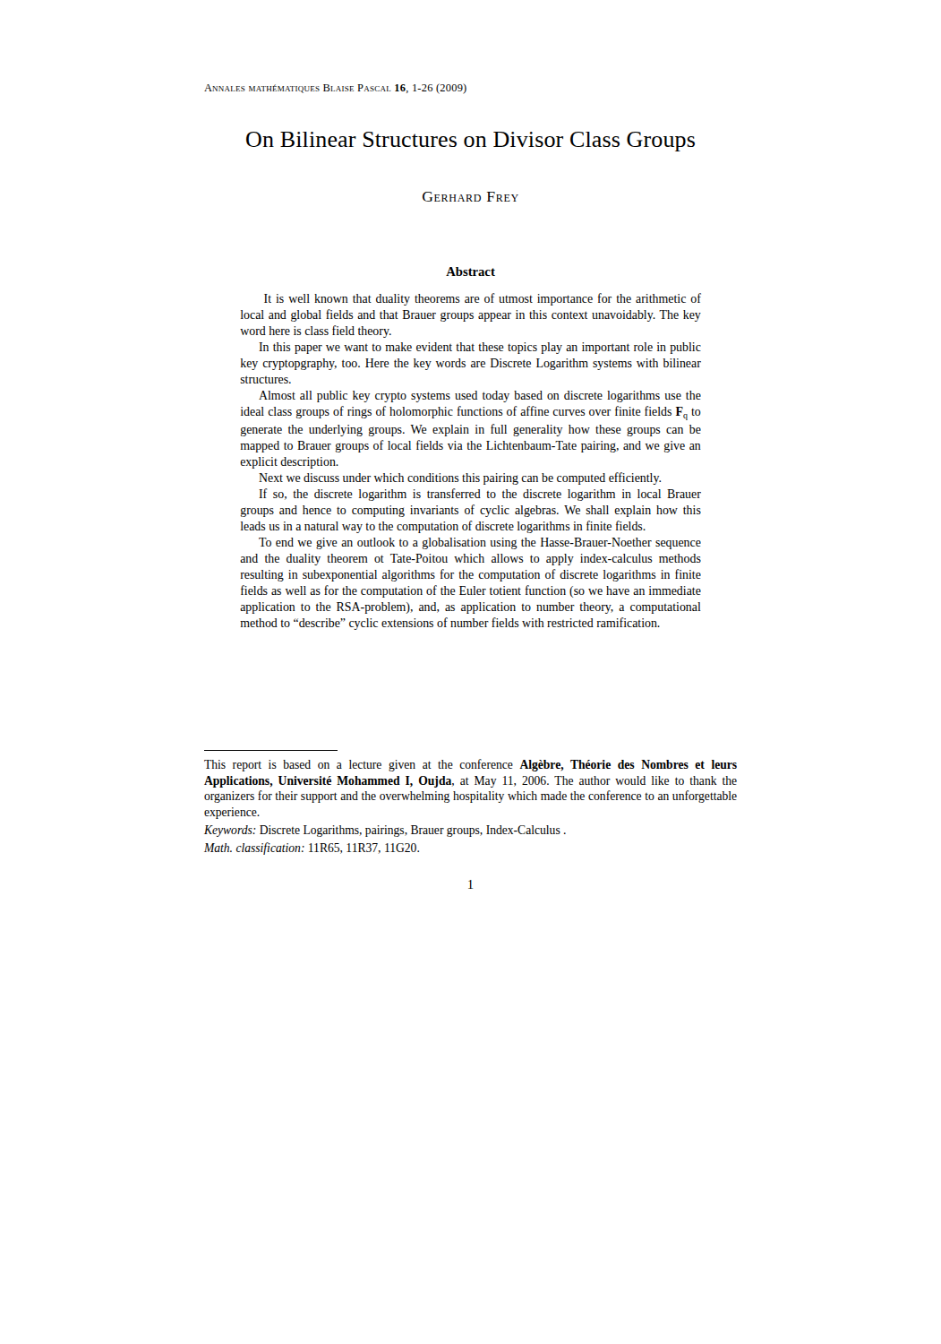Annales mathématiques Blaise Pascal 16, 1-26 (2009)
On Bilinear Structures on Divisor Class Groups
Gerhard Frey
Abstract
It is well known that duality theorems are of utmost importance for the arithmetic of local and global fields and that Brauer groups appear in this context unavoidably. The key word here is class field theory.
In this paper we want to make evident that these topics play an important role in public key cryptopgraphy, too. Here the key words are Discrete Logarithm systems with bilinear structures.
Almost all public key crypto systems used today based on discrete logarithms use the ideal class groups of rings of holomorphic functions of affine curves over finite fields Fq to generate the underlying groups. We explain in full generality how these groups can be mapped to Brauer groups of local fields via the Lichtenbaum-Tate pairing, and we give an explicit description.
Next we discuss under which conditions this pairing can be computed efficiently.
If so, the discrete logarithm is transferred to the discrete logarithm in local Brauer groups and hence to computing invariants of cyclic algebras. We shall explain how this leads us in a natural way to the computation of discrete logarithms in finite fields.
To end we give an outlook to a globalisation using the Hasse-Brauer-Noether sequence and the duality theorem ot Tate-Poitou which allows to apply index-calculus methods resulting in subexponential algorithms for the computation of discrete logarithms in finite fields as well as for the computation of the Euler totient function (so we have an immediate application to the RSA-problem), and, as application to number theory, a computational method to “describe” cyclic extensions of number fields with restricted ramification.
This report is based on a lecture given at the conference Algèbre, Théorie des Nombres et leurs Applications, Université Mohammed I, Oujda, at May 11, 2006. The author would like to thank the organizers for their support and the overwhelming hospitality which made the conference to an unforgettable experience.
Keywords: Discrete Logarithms, pairings, Brauer groups, Index-Calculus .
Math. classification: 11R65, 11R37, 11G20.
1